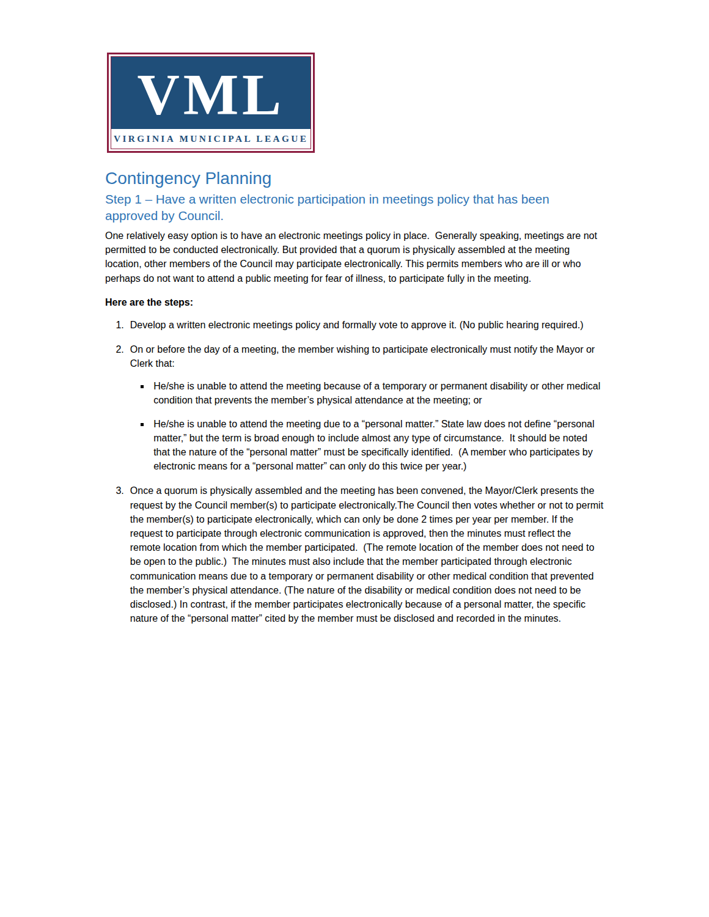VML
VIRGINIA MUNICIPAL LEAGUE
Contingency Planning
Step 1 – Have a written electronic participation in meetings policy that has been approved by Council.
One relatively easy option is to have an electronic meetings policy in place. Generally speaking, meetings are not permitted to be conducted electronically. But provided that a quorum is physically assembled at the meeting location, other members of the Council may participate electronically. This permits members who are ill or who perhaps do not want to attend a public meeting for fear of illness, to participate fully in the meeting.
Here are the steps:
Develop a written electronic meetings policy and formally vote to approve it. (No public hearing required.)
On or before the day of a meeting, the member wishing to participate electronically must notify the Mayor or Clerk that:
He/she is unable to attend the meeting because of a temporary or permanent disability or other medical condition that prevents the member’s physical attendance at the meeting; or
He/she is unable to attend the meeting due to a “personal matter.” State law does not define “personal matter,” but the term is broad enough to include almost any type of circumstance. It should be noted that the nature of the “personal matter” must be specifically identified. (A member who participates by electronic means for a “personal matter” can only do this twice per year.)
Once a quorum is physically assembled and the meeting has been convened, the Mayor/Clerk presents the request by the Council member(s) to participate electronically.The Council then votes whether or not to permit the member(s) to participate electronically, which can only be done 2 times per year per member. If the request to participate through electronic communication is approved, then the minutes must reflect the remote location from which the member participated. (The remote location of the member does not need to be open to the public.) The minutes must also include that the member participated through electronic communication means due to a temporary or permanent disability or other medical condition that prevented the member’s physical attendance. (The nature of the disability or medical condition does not need to be disclosed.) In contrast, if the member participates electronically because of a personal matter, the specific nature of the “personal matter” cited by the member must be disclosed and recorded in the minutes.